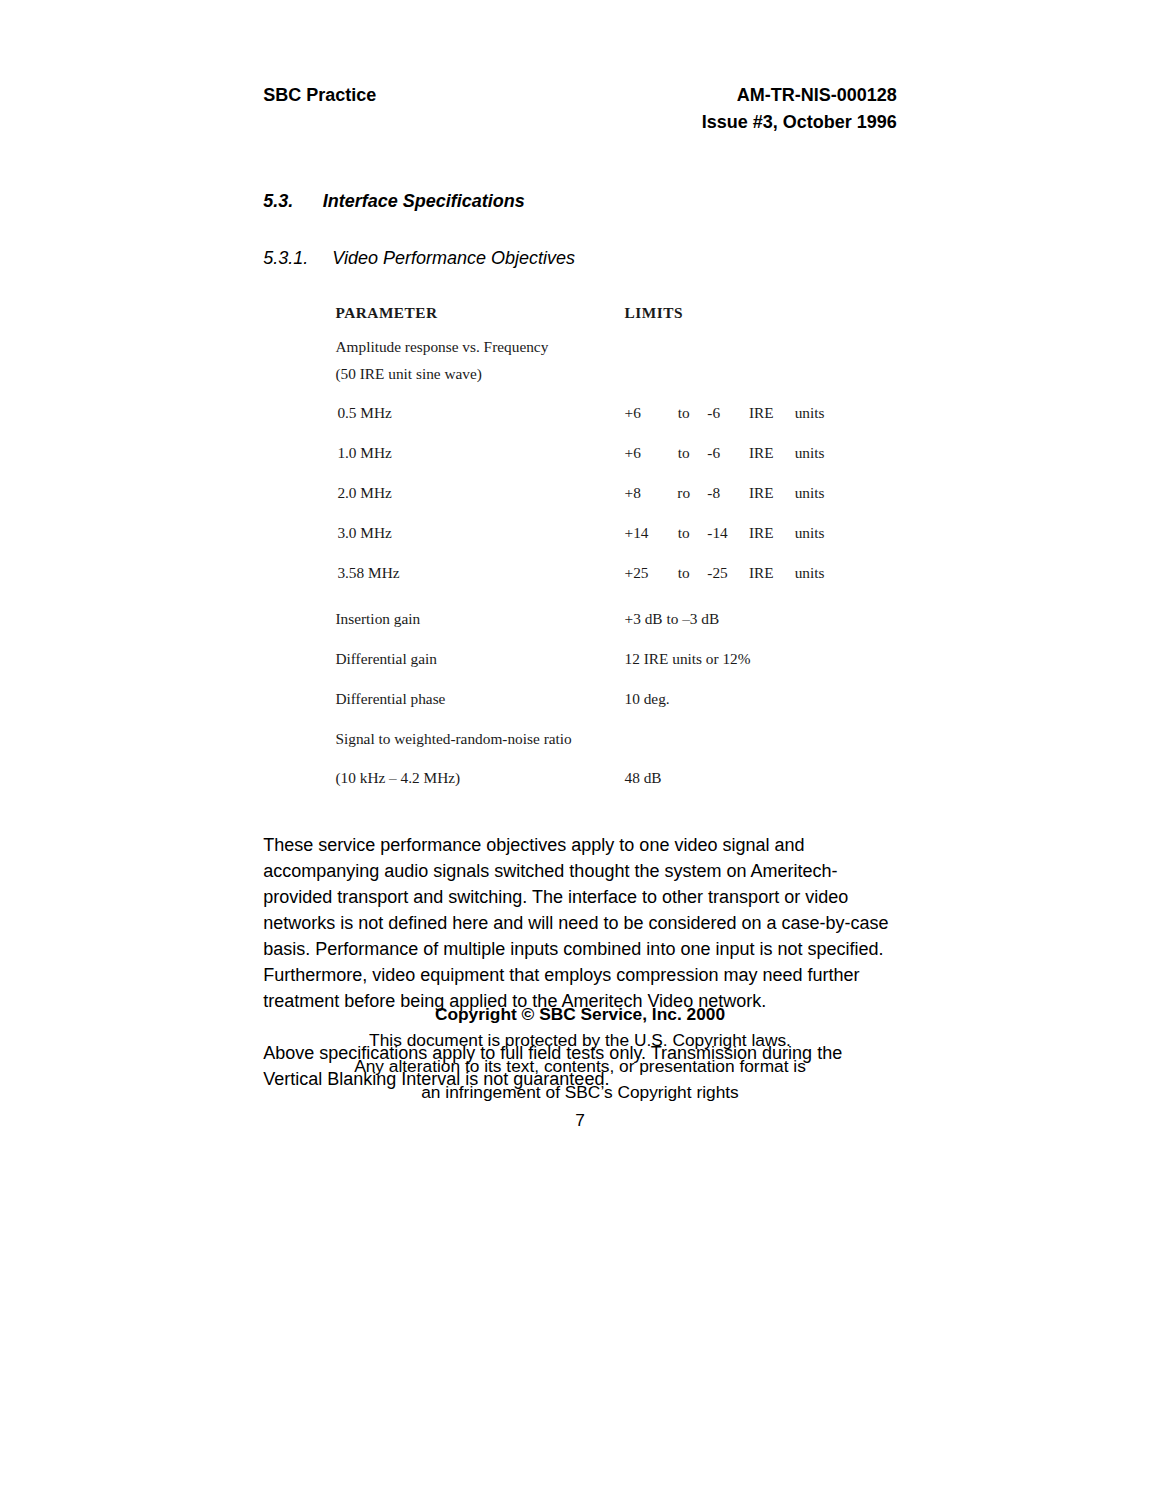SBC Practice
AM-TR-NIS-000128
Issue #3, October 1996
5.3. Interface Specifications
5.3.1. Video Performance Objectives
| PARAMETER | LIMITS |
| Amplitude response vs. Frequency | |
| (50 IRE unit sine wave) | |
| 0.5 MHz | +6 | to | -6 | IRE | units |
| 1.0 MHz | +6 | to | -6 | IRE | units |
| 2.0 MHz | +8 | ro | -8 | IRE | units |
| 3.0 MHz | +14 | to | -14 | IRE | units |
| 3.58 MHz | +25 | to | -25 | IRE | units |
| Insertion gain | +3 dB to –3 dB |
| Differential gain | 12 IRE units or 12% |
| Differential phase | 10 deg. |
| Signal to weighted-random-noise ratio | |
| (10 kHz – 4.2 MHz) | 48 dB |
These service performance objectives apply to one video signal and accompanying audio signals switched thought the system on Ameritech-provided transport and switching. The interface to other transport or video networks is not defined here and will need to be considered on a case-by-case basis. Performance of multiple inputs combined into one input is not specified. Furthermore, video equipment that employs compression may need further treatment before being applied to the Ameritech Video network.
Above specifications apply to full field tests only. Transmission during the Vertical Blanking Interval is not guaranteed.
Copyright © SBC Service, Inc. 2000
This document is protected by the U.S. Copyright laws.
Any alteration to its text, contents, or presentation format is
an infringement of SBC’s Copyright rights
7